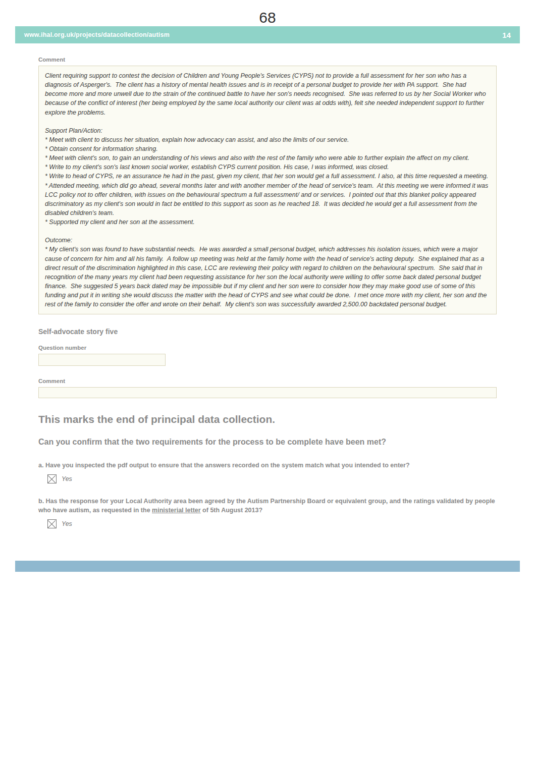68
www.ihal.org.uk/projects/datacollection/autism 14
Comment
Client requiring support to contest the decision of Children and Young People's Services (CYPS) not to provide a full assessment for her son who has a diagnosis of Asperger's. The client has a history of mental health issues and is in receipt of a personal budget to provide her with PA support. She had become more and more unwell due to the strain of the continued battle to have her son's needs recognised. She was referred to us by her Social Worker who because of the conflict of interest (her being employed by the same local authority our client was at odds with), felt she needed independent support to further explore the problems.
Support Plan/Action:
* Meet with client to discuss her situation, explain how advocacy can assist, and also the limits of our service.
* Obtain consent for information sharing.
* Meet with client's son, to gain an understanding of his views and also with the rest of the family who were able to further explain the affect on my client.
* Write to my client's son's last known social worker, establish CYPS current position. His case, I was informed, was closed.
* Write to head of CYPS, re an assurance he had in the past, given my client, that her son would get a full assessment. I also, at this time requested a meeting.
* Attended meeting, which did go ahead, several months later and with another member of the head of service's team. At this meeting we were informed it was LCC policy not to offer children, with issues on the behavioural spectrum a full assessment/ and or services. I pointed out that this blanket policy appeared discriminatory as my client's son would in fact be entitled to this support as soon as he reached 18. It was decided he would get a full assessment from the disabled children's team.
* Supported my client and her son at the assessment.
Outcome:
* My client's son was found to have substantial needs. He was awarded a small personal budget, which addresses his isolation issues, which were a major cause of concern for him and all his family. A follow up meeting was held at the family home with the head of service's acting deputy. She explained that as a direct result of the discrimination highlighted in this case, LCC are reviewing their policy with regard to children on the behavioural spectrum. She said that in recognition of the many years my client had been requesting assistance for her son the local authority were willing to offer some back dated personal budget finance. She suggested 5 years back dated may be impossible but if my client and her son were to consider how they may make good use of some of this funding and put it in writing she would discuss the matter with the head of CYPS and see what could be done. I met once more with my client, her son and the rest of the family to consider the offer and wrote on their behalf. My client's son was successfully awarded 2,500.00 backdated personal budget.
Self-advocate story five
Question number
Comment
This marks the end of principal data collection.
Can you confirm that the two requirements for the process to be complete have been met?
a. Have you inspected the pdf output to ensure that the answers recorded on the system match what you intended to enter?
Yes
b. Has the response for your Local Authority area been agreed by the Autism Partnership Board or equivalent group, and the ratings validated by people who have autism, as requested in the ministerial letter of 5th August 2013?
Yes